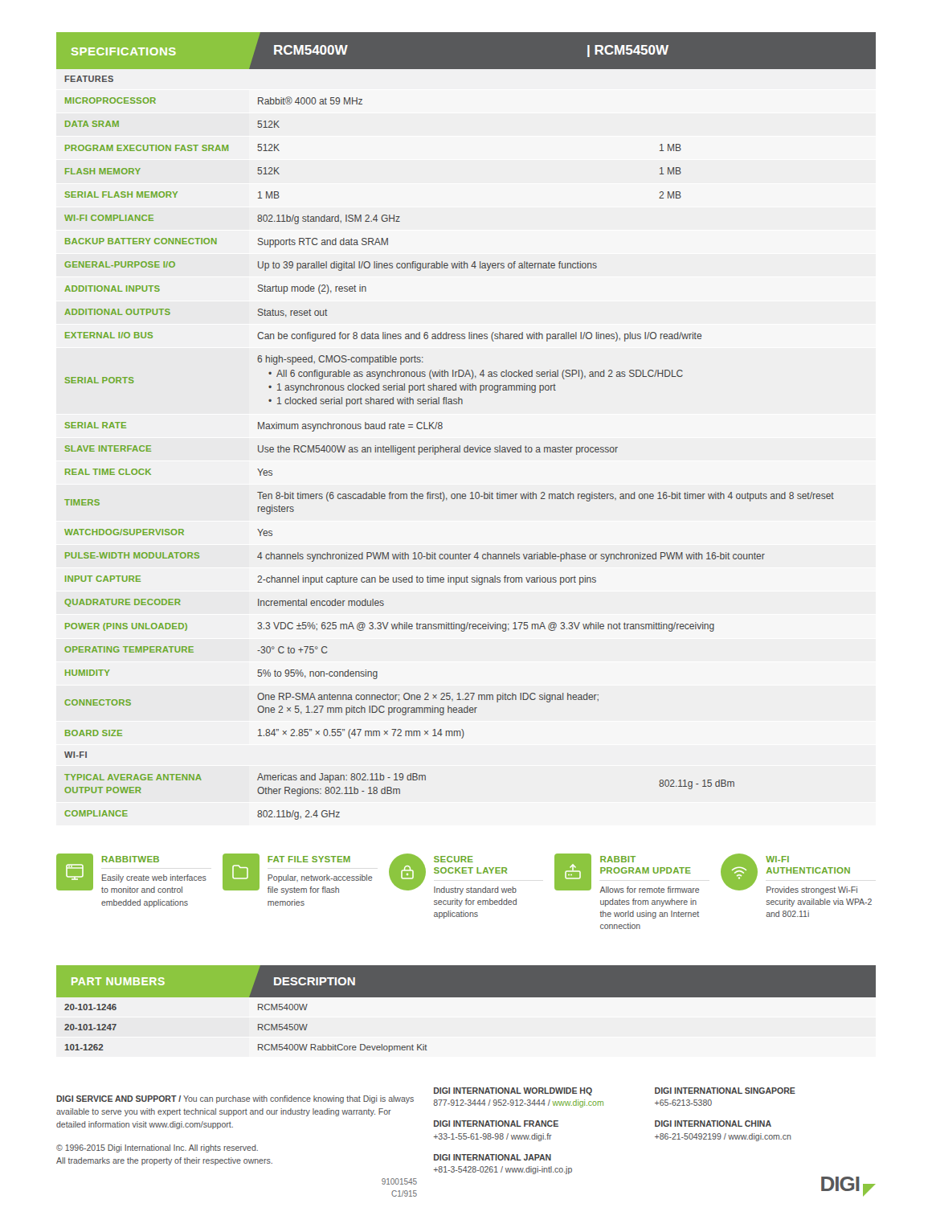SPECIFICATIONS
RCM5400W | RCM5450W
| FEATURES |
| Microprocessor | Rabbit® 4000 at 59 MHz |
| Data SRAM | 512K |
| Program Execution Fast SRAM | 512K | 1 MB |
| Flash Memory | 512K | 1 MB |
| Serial Flash Memory | 1 MB | 2 MB |
| Wi-Fi Compliance | 802.11b/g standard, ISM 2.4 GHz |
| Backup Battery Connection | Supports RTC and data SRAM |
| General-Purpose I/O | Up to 39 parallel digital I/O lines configurable with 4 layers of alternate functions |
| Additional Inputs | Startup mode (2), reset in |
| Additional Outputs | Status, reset out |
| External I/O Bus | Can be configured for 8 data lines and 6 address lines (shared with parallel I/O lines), plus I/O read/write |
| Serial Ports | 6 high-speed, CMOS-compatible ports: All 6 configurable as asynchronous (with IrDA), 4 as clocked serial (SPI), and 2 as SDLC/HDLC 1 asynchronous clocked serial port shared with programming port 1 clocked serial port shared with serial flash |
| Serial Rate | Maximum asynchronous baud rate = CLK/8 |
| Slave Interface | Use the RCM5400W as an intelligent peripheral device slaved to a master processor |
| Real Time Clock | Yes |
| Timers | Ten 8-bit timers (6 cascadable from the first), one 10-bit timer with 2 match registers, and one 16-bit timer with 4 outputs and 8 set/reset registers |
| Watchdog/Supervisor | Yes |
| Pulse-Width Modulators | 4 channels synchronized PWM with 10-bit counter 4 channels variable-phase or synchronized PWM with 16-bit counter |
| Input Capture | 2-channel input capture can be used to time input signals from various port pins |
| Quadrature Decoder | Incremental encoder modules |
| Power (Pins Unloaded) | 3.3 VDC ±5%; 625 mA @ 3.3V while transmitting/receiving; 175 mA @ 3.3V while not transmitting/receiving |
| Operating Temperature | -30° C to +75° C |
| Humidity | 5% to 95%, non-condensing |
| Connectors | One RP-SMA antenna connector; One 2 × 25, 1.27 mm pitch IDC signal header; One 2 × 5, 1.27 mm pitch IDC programming header |
| Board Size | 1.84” × 2.85” × 0.55” (47 mm × 72 mm × 14 mm) |
| WI-FI |
| Typical Average Antenna Output Power | Americas and Japan: 802.11b - 19 dBm Other Regions: 802.11b - 18 dBm | 802.11g - 15 dBm |
| Compliance | 802.11b/g, 2.4 GHz |
RabbitWeb
Easily create web interfaces to monitor and control embedded applications
FAT File System
Popular, network-accessible file system for flash memories
Secure
Socket Layer
Industry standard web security for embedded applications
Rabbit
Program Update
Allows for remote firmware updates from anywhere in the world using an Internet connection
Wi-Fi
Authentication
Provides strongest Wi-Fi security available via WPA-2 and 802.11i
PART NUMBERS
DESCRIPTION
| 20-101-1246 | RCM5400W |
| 20-101-1247 | RCM5450W |
| 101-1262 | RCM5400W RabbitCore Development Kit |
DIGI SERVICE AND SUPPORT / You can purchase with confidence knowing that Digi is always available to serve you with expert technical support and our industry leading warranty. For detailed information visit www.digi.com/support.
© 1996-2015 Digi International Inc. All rights reserved.
All trademarks are the property of their respective owners.
91001545
C1/915
DIGI INTERNATIONAL WORLDWIDE HQ
877-912-3444 / 952-912-3444 / www.digi.com
DIGI INTERNATIONAL FRANCE
+33-1-55-61-98-98 / www.digi.fr
DIGI INTERNATIONAL JAPAN
+81-3-5428-0261 / www.digi-intl.co.jp
DIGI INTERNATIONAL SINGAPORE
+65-6213-5380
DIGI INTERNATIONAL CHINA
+86-21-50492199 / www.digi.com.cn
DIGI